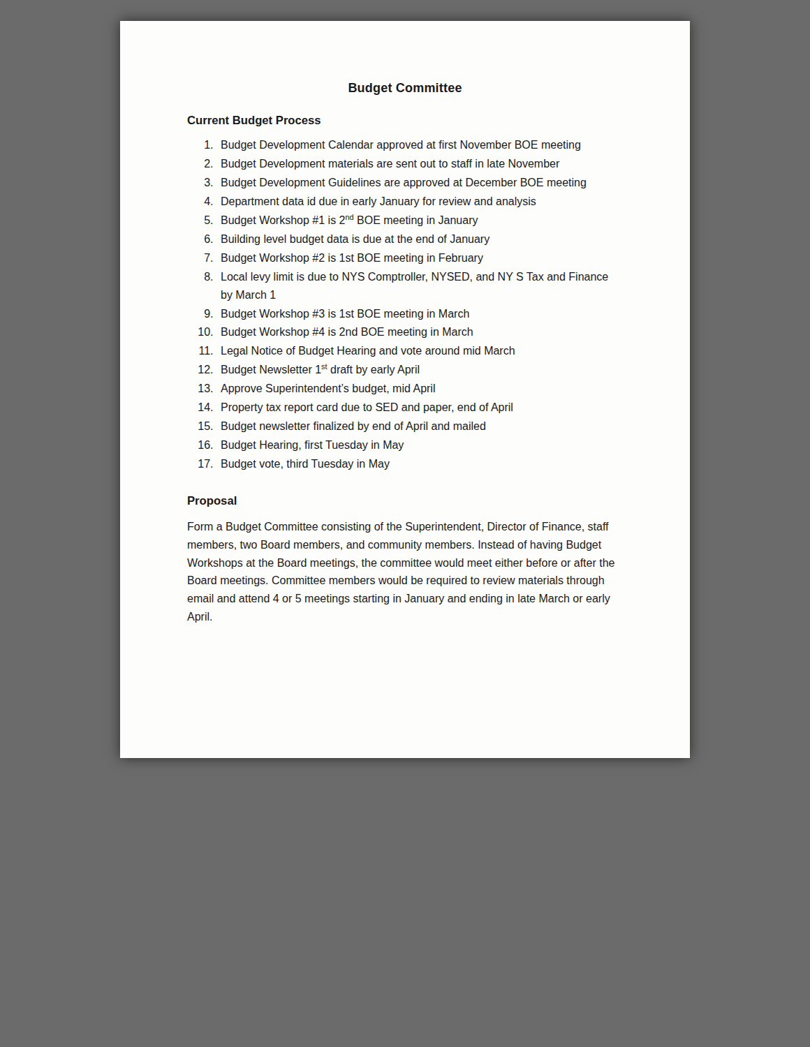Budget Committee
Current Budget Process
Budget Development Calendar approved at first November BOE meeting
Budget Development materials are sent out to staff in late November
Budget Development Guidelines are approved at December BOE meeting
Department data id due in early January for review and analysis
Budget Workshop #1 is 2nd BOE meeting in January
Building level budget data is due at the end of January
Budget Workshop #2 is 1st BOE meeting in February
Local levy limit is due to NYS Comptroller, NYSED, and NY S Tax and Finance by March 1
Budget Workshop #3 is 1st BOE meeting in March
Budget Workshop #4 is 2nd BOE meeting in March
Legal Notice of Budget Hearing and vote around mid March
Budget Newsletter 1st draft by early April
Approve Superintendent’s budget, mid April
Property tax report card due to SED and paper, end of April
Budget newsletter finalized by end of April and mailed
Budget Hearing, first Tuesday in May
Budget vote, third Tuesday in May
Proposal
Form a Budget Committee consisting of the Superintendent, Director of Finance, staff members, two Board members, and community members. Instead of having Budget Workshops at the Board meetings, the committee would meet either before or after the Board meetings. Committee members would be required to review materials through email and attend 4 or 5 meetings starting in January and ending in late March or early April.